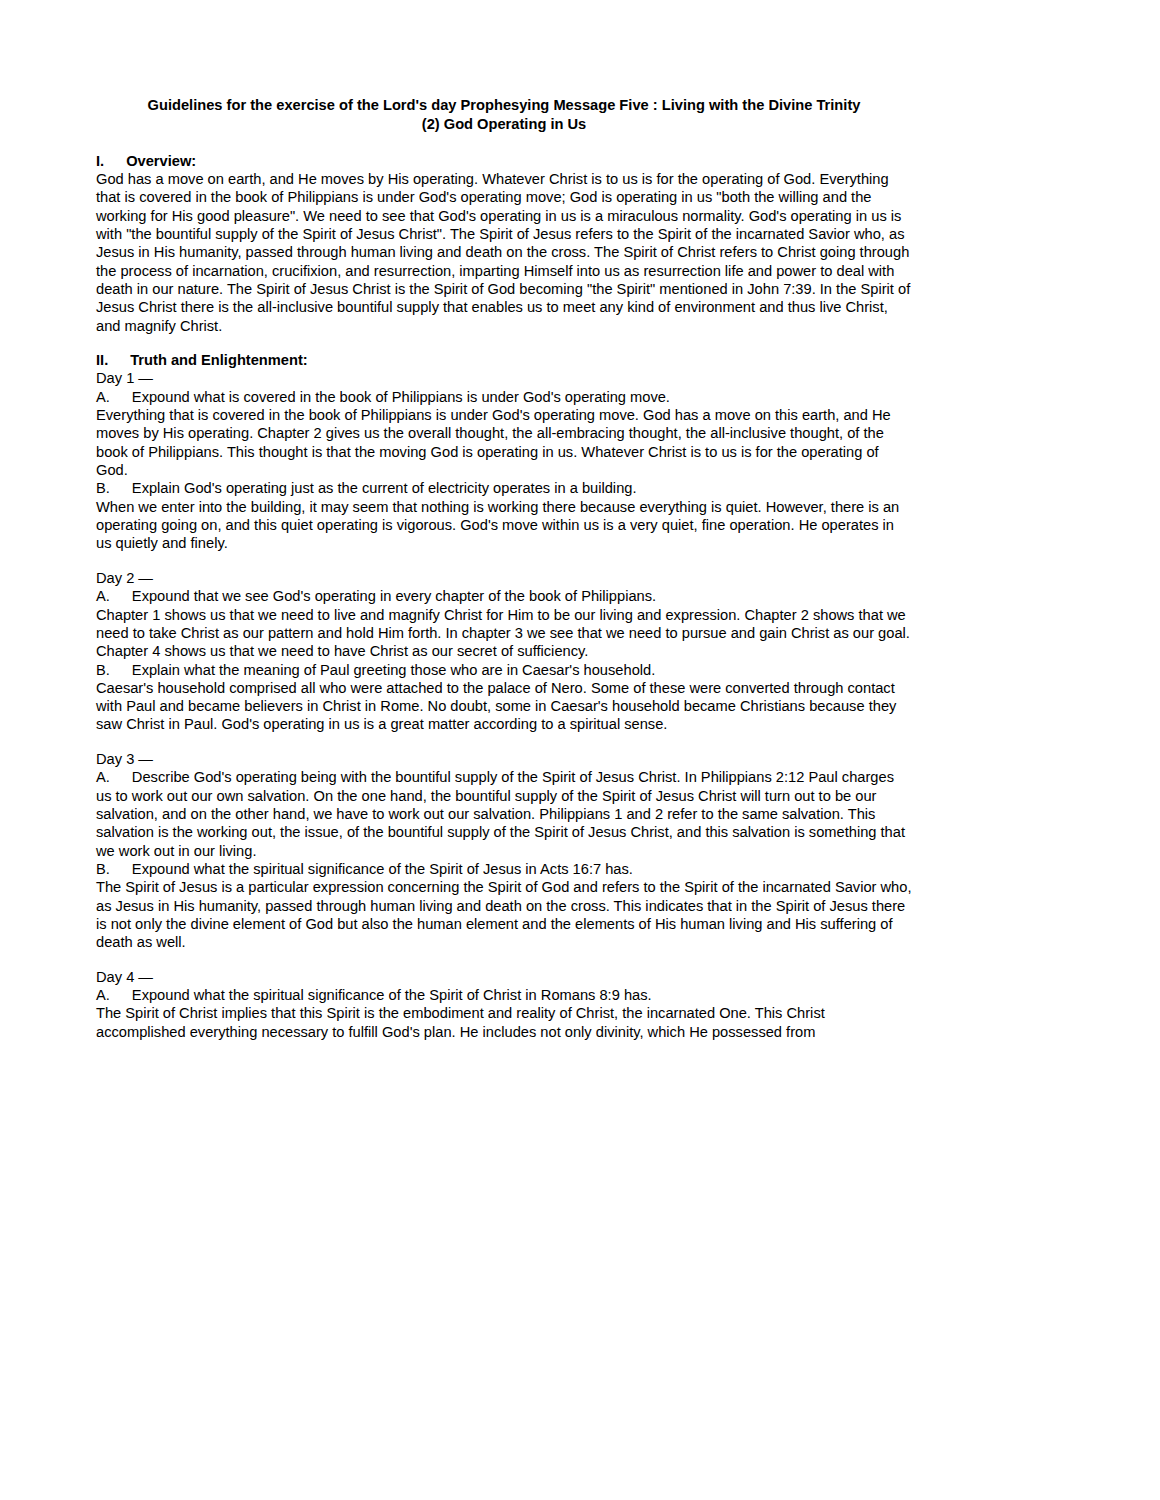Guidelines for the exercise of the Lord's day Prophesying Message Five : Living with the Divine Trinity
(2) God Operating in Us
I. Overview:
God has a move on earth, and He moves by His operating. Whatever Christ is to us is for the operating of God. Everything that is covered in the book of Philippians is under God's operating move; God is operating in us "both the willing and the working for His good pleasure". We need to see that God's operating in us is a miraculous normality. God's operating in us is with "the bountiful supply of the Spirit of Jesus Christ". The Spirit of Jesus refers to the Spirit of the incarnated Savior who, as Jesus in His humanity, passed through human living and death on the cross. The Spirit of Christ refers to Christ going through the process of incarnation, crucifixion, and resurrection, imparting Himself into us as resurrection life and power to deal with death in our nature. The Spirit of Jesus Christ is the Spirit of God becoming "the Spirit" mentioned in John 7:39. In the Spirit of Jesus Christ there is the all-inclusive bountiful supply that enables us to meet any kind of environment and thus live Christ, and magnify Christ.
II. Truth and Enlightenment:
Day 1 —
A. Expound what is covered in the book of Philippians is under God's operating move.
Everything that is covered in the book of Philippians is under God's operating move. God has a move on this earth, and He moves by His operating. Chapter 2 gives us the overall thought, the all-embracing thought, the all-inclusive thought, of the book of Philippians. This thought is that the moving God is operating in us. Whatever Christ is to us is for the operating of God.
B. Explain God's operating just as the current of electricity operates in a building.
When we enter into the building, it may seem that nothing is working there because everything is quiet. However, there is an operating going on, and this quiet operating is vigorous. God's move within us is a very quiet, fine operation. He operates in us quietly and finely.
Day 2 —
A. Expound that we see God's operating in every chapter of the book of Philippians.
Chapter 1 shows us that we need to live and magnify Christ for Him to be our living and expression. Chapter 2 shows that we need to take Christ as our pattern and hold Him forth. In chapter 3 we see that we need to pursue and gain Christ as our goal. Chapter 4 shows us that we need to have Christ as our secret of sufficiency.
B. Explain what the meaning of Paul greeting those who are in Caesar's household.
Caesar's household comprised all who were attached to the palace of Nero. Some of these were converted through contact with Paul and became believers in Christ in Rome. No doubt, some in Caesar's household became Christians because they saw Christ in Paul. God's operating in us is a great matter according to a spiritual sense.
Day 3 —
A. Describe God's operating being with the bountiful supply of the Spirit of Jesus Christ. In Philippians 2:12 Paul charges us to work out our own salvation. On the one hand, the bountiful supply of the Spirit of Jesus Christ will turn out to be our salvation, and on the other hand, we have to work out our salvation. Philippians 1 and 2 refer to the same salvation. This salvation is the working out, the issue, of the bountiful supply of the Spirit of Jesus Christ, and this salvation is something that we work out in our living.
B. Expound what the spiritual significance of the Spirit of Jesus in Acts 16:7 has.
The Spirit of Jesus is a particular expression concerning the Spirit of God and refers to the Spirit of the incarnated Savior who, as Jesus in His humanity, passed through human living and death on the cross. This indicates that in the Spirit of Jesus there is not only the divine element of God but also the human element and the elements of His human living and His suffering of death as well.
Day 4 —
A. Expound what the spiritual significance of the Spirit of Christ in Romans 8:9 has.
The Spirit of Christ implies that this Spirit is the embodiment and reality of Christ, the incarnated One. This Christ accomplished everything necessary to fulfill God's plan. He includes not only divinity, which He possessed from